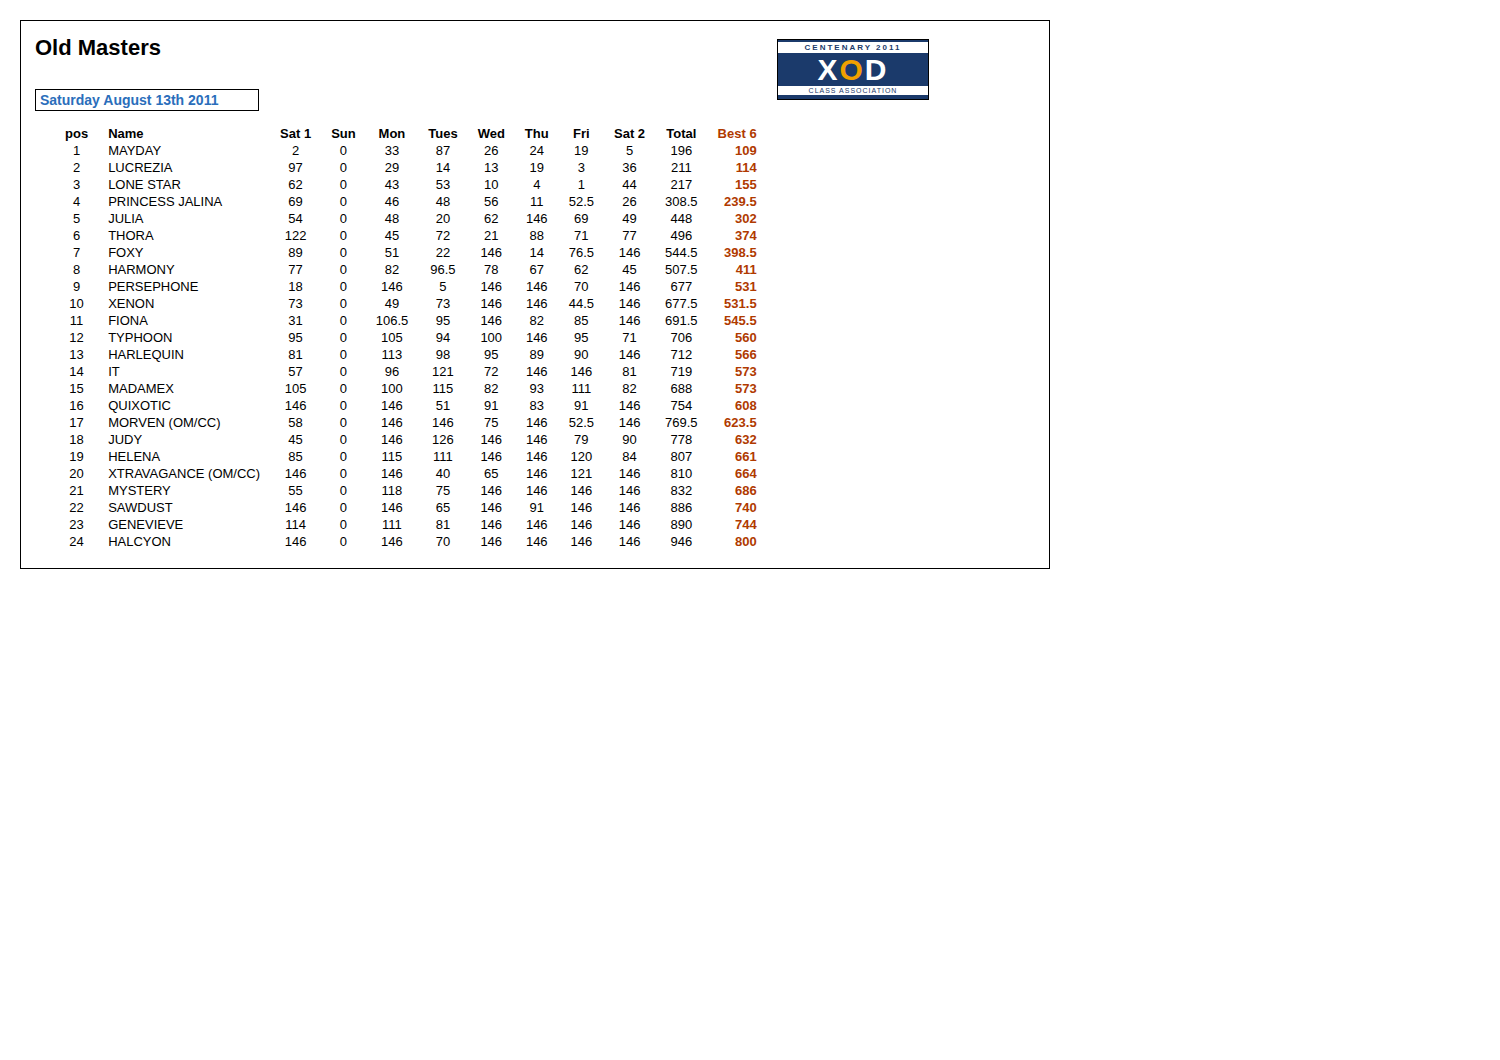Old Masters
CENTENARY 2011
XOD
CLASS ASSOCIATION
Saturday August 13th 2011
| pos | Name | Sat 1 | Sun | Mon | Tues | Wed | Thu | Fri | Sat 2 | Total | Best 6 |
| --- | --- | --- | --- | --- | --- | --- | --- | --- | --- | --- | --- |
| 1 | MAYDAY | 2 | 0 | 33 | 87 | 26 | 24 | 19 | 5 | 196 | 109 |
| 2 | LUCREZIA | 97 | 0 | 29 | 14 | 13 | 19 | 3 | 36 | 211 | 114 |
| 3 | LONE STAR | 62 | 0 | 43 | 53 | 10 | 4 | 1 | 44 | 217 | 155 |
| 4 | PRINCESS JALINA | 69 | 0 | 46 | 48 | 56 | 11 | 52.5 | 26 | 308.5 | 239.5 |
| 5 | JULIA | 54 | 0 | 48 | 20 | 62 | 146 | 69 | 49 | 448 | 302 |
| 6 | THORA | 122 | 0 | 45 | 72 | 21 | 88 | 71 | 77 | 496 | 374 |
| 7 | FOXY | 89 | 0 | 51 | 22 | 146 | 14 | 76.5 | 146 | 544.5 | 398.5 |
| 8 | HARMONY | 77 | 0 | 82 | 96.5 | 78 | 67 | 62 | 45 | 507.5 | 411 |
| 9 | PERSEPHONE | 18 | 0 | 146 | 5 | 146 | 146 | 70 | 146 | 677 | 531 |
| 10 | XENON | 73 | 0 | 49 | 73 | 146 | 146 | 44.5 | 146 | 677.5 | 531.5 |
| 11 | FIONA | 31 | 0 | 106.5 | 95 | 146 | 82 | 85 | 146 | 691.5 | 545.5 |
| 12 | TYPHOON | 95 | 0 | 105 | 94 | 100 | 146 | 95 | 71 | 706 | 560 |
| 13 | HARLEQUIN | 81 | 0 | 113 | 98 | 95 | 89 | 90 | 146 | 712 | 566 |
| 14 | IT | 57 | 0 | 96 | 121 | 72 | 146 | 146 | 81 | 719 | 573 |
| 15 | MADAMEX | 105 | 0 | 100 | 115 | 82 | 93 | 111 | 82 | 688 | 573 |
| 16 | QUIXOTIC | 146 | 0 | 146 | 51 | 91 | 83 | 91 | 146 | 754 | 608 |
| 17 | MORVEN (OM/CC) | 58 | 0 | 146 | 146 | 75 | 146 | 52.5 | 146 | 769.5 | 623.5 |
| 18 | JUDY | 45 | 0 | 146 | 126 | 146 | 146 | 79 | 90 | 778 | 632 |
| 19 | HELENA | 85 | 0 | 115 | 111 | 146 | 146 | 120 | 84 | 807 | 661 |
| 20 | XTRAVAGANCE (OM/CC) | 146 | 0 | 146 | 40 | 65 | 146 | 121 | 146 | 810 | 664 |
| 21 | MYSTERY | 55 | 0 | 118 | 75 | 146 | 146 | 146 | 146 | 832 | 686 |
| 22 | SAWDUST | 146 | 0 | 146 | 65 | 146 | 91 | 146 | 146 | 886 | 740 |
| 23 | GENEVIEVE | 114 | 0 | 111 | 81 | 146 | 146 | 146 | 146 | 890 | 744 |
| 24 | HALCYON | 146 | 0 | 146 | 70 | 146 | 146 | 146 | 146 | 946 | 800 |